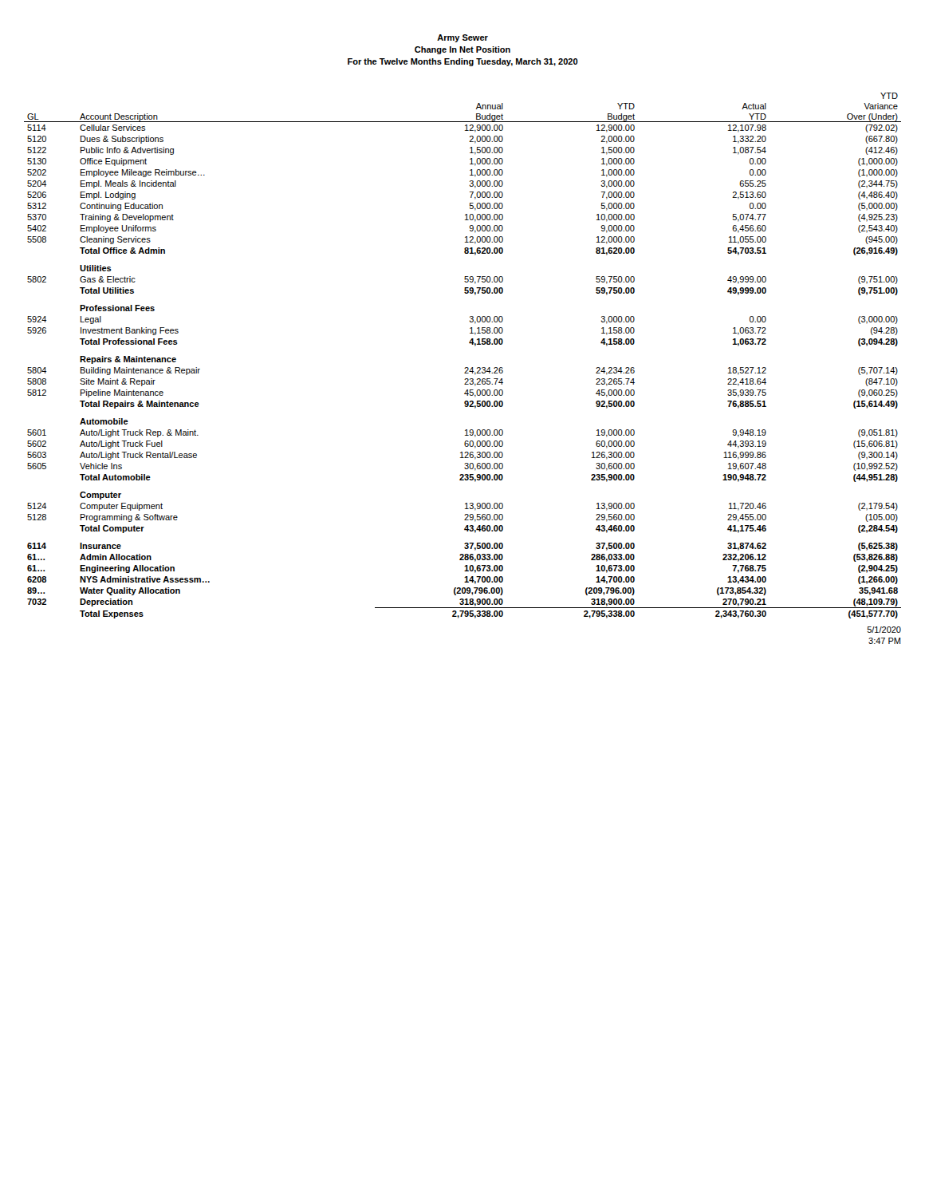Army Sewer
Change In Net Position
For the Twelve Months Ending Tuesday, March 31, 2020
| | | | | | YTD |
| --- | --- | --- | --- | --- | --- |
| | | Annual | YTD | Actual | Variance |
| GL | Account Description | Budget | Budget | YTD | Over (Under) |
| 5114 | Cellular Services | 12,900.00 | 12,900.00 | 12,107.98 | (792.02) |
| 5120 | Dues & Subscriptions | 2,000.00 | 2,000.00 | 1,332.20 | (667.80) |
| 5122 | Public Info & Advertising | 1,500.00 | 1,500.00 | 1,087.54 | (412.46) |
| 5130 | Office Equipment | 1,000.00 | 1,000.00 | 0.00 | (1,000.00) |
| 5202 | Employee Mileage Reimburse… | 1,000.00 | 1,000.00 | 0.00 | (1,000.00) |
| 5204 | Empl. Meals & Incidental | 3,000.00 | 3,000.00 | 655.25 | (2,344.75) |
| 5206 | Empl. Lodging | 7,000.00 | 7,000.00 | 2,513.60 | (4,486.40) |
| 5312 | Continuing Education | 5,000.00 | 5,000.00 | 0.00 | (5,000.00) |
| 5370 | Training & Development | 10,000.00 | 10,000.00 | 5,074.77 | (4,925.23) |
| 5402 | Employee Uniforms | 9,000.00 | 9,000.00 | 6,456.60 | (2,543.40) |
| 5508 | Cleaning Services | 12,000.00 | 12,000.00 | 11,055.00 | (945.00) |
| | Total Office & Admin | 81,620.00 | 81,620.00 | 54,703.51 | (26,916.49) |
| | Utilities | |
| 5802 | Gas & Electric | 59,750.00 | 59,750.00 | 49,999.00 | (9,751.00) |
| | Total Utilities | 59,750.00 | 59,750.00 | 49,999.00 | (9,751.00) |
| | Professional Fees | |
| 5924 | Legal | 3,000.00 | 3,000.00 | 0.00 | (3,000.00) |
| 5926 | Investment Banking Fees | 1,158.00 | 1,158.00 | 1,063.72 | (94.28) |
| | Total Professional Fees | 4,158.00 | 4,158.00 | 1,063.72 | (3,094.28) |
| | Repairs & Maintenance | |
| 5804 | Building Maintenance & Repair | 24,234.26 | 24,234.26 | 18,527.12 | (5,707.14) |
| 5808 | Site Maint & Repair | 23,265.74 | 23,265.74 | 22,418.64 | (847.10) |
| 5812 | Pipeline Maintenance | 45,000.00 | 45,000.00 | 35,939.75 | (9,060.25) |
| | Total Repairs & Maintenance | 92,500.00 | 92,500.00 | 76,885.51 | (15,614.49) |
| | Automobile | |
| 5601 | Auto/Light Truck Rep. & Maint. | 19,000.00 | 19,000.00 | 9,948.19 | (9,051.81) |
| 5602 | Auto/Light Truck Fuel | 60,000.00 | 60,000.00 | 44,393.19 | (15,606.81) |
| 5603 | Auto/Light Truck Rental/Lease | 126,300.00 | 126,300.00 | 116,999.86 | (9,300.14) |
| 5605 | Vehicle Ins | 30,600.00 | 30,600.00 | 19,607.48 | (10,992.52) |
| | Total Automobile | 235,900.00 | 235,900.00 | 190,948.72 | (44,951.28) |
| | Computer | |
| 5124 | Computer Equipment | 13,900.00 | 13,900.00 | 11,720.46 | (2,179.54) |
| 5128 | Programming & Software | 29,560.00 | 29,560.00 | 29,455.00 | (105.00) |
| | Total Computer | 43,460.00 | 43,460.00 | 41,175.46 | (2,284.54) |
| 6114 | Insurance | 37,500.00 | 37,500.00 | 31,874.62 | (5,625.38) |
| 61… | Admin Allocation | 286,033.00 | 286,033.00 | 232,206.12 | (53,826.88) |
| 61… | Engineering Allocation | 10,673.00 | 10,673.00 | 7,768.75 | (2,904.25) |
| 6208 | NYS Administrative Assessm… | 14,700.00 | 14,700.00 | 13,434.00 | (1,266.00) |
| 89… | Water Quality Allocation | (209,796.00) | (209,796.00) | (173,854.32) | 35,941.68 |
| 7032 | Depreciation | 318,900.00 | 318,900.00 | 270,790.21 | (48,109.79) |
| | Total Expenses | 2,795,338.00 | 2,795,338.00 | 2,343,760.30 | (451,577.70) |
5/1/2020
3:47 PM